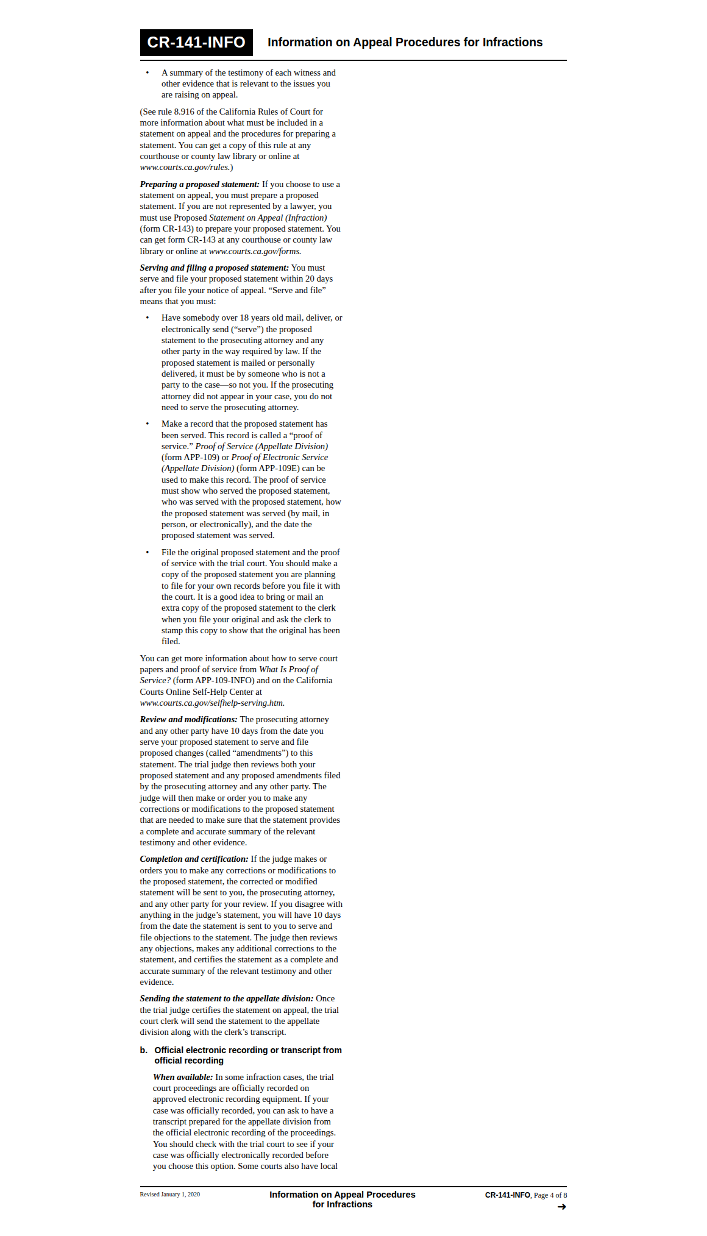CR-141-INFO
Information on Appeal Procedures for Infractions
A summary of the testimony of each witness and other evidence that is relevant to the issues you are raising on appeal.
(See rule 8.916 of the California Rules of Court for more information about what must be included in a statement on appeal and the procedures for preparing a statement. You can get a copy of this rule at any courthouse or county law library or online at www.courts.ca.gov/rules.)
Preparing a proposed statement: If you choose to use a statement on appeal, you must prepare a proposed statement. If you are not represented by a lawyer, you must use Proposed Statement on Appeal (Infraction) (form CR-143) to prepare your proposed statement. You can get form CR-143 at any courthouse or county law library or online at www.courts.ca.gov/forms.
Serving and filing a proposed statement: You must serve and file your proposed statement within 20 days after you file your notice of appeal. “Serve and file” means that you must:
Have somebody over 18 years old mail, deliver, or electronically send (“serve”) the proposed statement to the prosecuting attorney and any other party in the way required by law. If the proposed statement is mailed or personally delivered, it must be by someone who is not a party to the case—so not you. If the prosecuting attorney did not appear in your case, you do not need to serve the prosecuting attorney.
Make a record that the proposed statement has been served. This record is called a “proof of service.” Proof of Service (Appellate Division) (form APP-109) or Proof of Electronic Service (Appellate Division) (form APP-109E) can be used to make this record. The proof of service must show who served the proposed statement, who was served with the proposed statement, how the proposed statement was served (by mail, in person, or electronically), and the date the proposed statement was served.
File the original proposed statement and the proof of service with the trial court. You should make a copy of the proposed statement you are planning to file for your own records before you file it with the court. It is a good idea to bring or mail an extra copy of the proposed statement to the clerk when you file your original and ask the clerk to stamp this copy to show that the original has been filed.
You can get more information about how to serve court papers and proof of service from What Is Proof of Service? (form APP-109-INFO) and on the California Courts Online Self-Help Center at www.courts.ca.gov/selfhelp-serving.htm.
Review and modifications: The prosecuting attorney and any other party have 10 days from the date you serve your proposed statement to serve and file proposed changes (called “amendments”) to this statement. The trial judge then reviews both your proposed statement and any proposed amendments filed by the prosecuting attorney and any other party. The judge will then make or order you to make any corrections or modifications to the proposed statement that are needed to make sure that the statement provides a complete and accurate summary of the relevant testimony and other evidence.
Completion and certification: If the judge makes or orders you to make any corrections or modifications to the proposed statement, the corrected or modified statement will be sent to you, the prosecuting attorney, and any other party for your review. If you disagree with anything in the judge’s statement, you will have 10 days from the date the statement is sent to you to serve and file objections to the statement. The judge then reviews any objections, makes any additional corrections to the statement, and certifies the statement as a complete and accurate summary of the relevant testimony and other evidence.
Sending the statement to the appellate division: Once the trial judge certifies the statement on appeal, the trial court clerk will send the statement to the appellate division along with the clerk’s transcript.
b.
Official electronic recording or transcript from official recording
When available: In some infraction cases, the trial court proceedings are officially recorded on approved electronic recording equipment. If your case was officially recorded, you can ask to have a transcript prepared for the appellate division from the official electronic recording of the proceedings. You should check with the trial court to see if your case was officially electronically recorded before you choose this option. Some courts also have local
Revised January 1, 2020
Information on Appeal Procedures
for Infractions
CR-141-INFO, Page 4 of 8 ➜